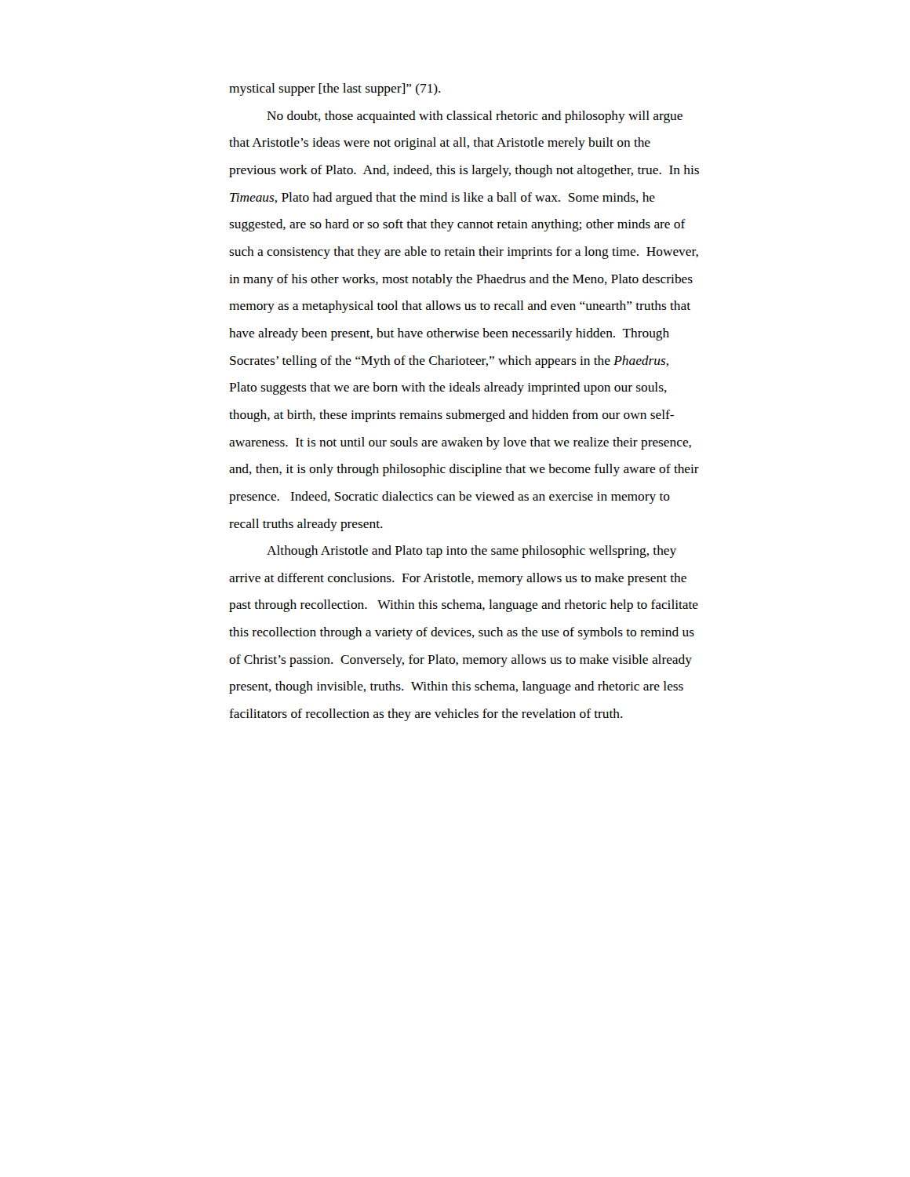mystical supper [the last supper]” (71).
No doubt, those acquainted with classical rhetoric and philosophy will argue that Aristotle’s ideas were not original at all, that Aristotle merely built on the previous work of Plato. And, indeed, this is largely, though not altogether, true. In his Timeaus, Plato had argued that the mind is like a ball of wax. Some minds, he suggested, are so hard or so soft that they cannot retain anything; other minds are of such a consistency that they are able to retain their imprints for a long time. However, in many of his other works, most notably the Phaedrus and the Meno, Plato describes memory as a metaphysical tool that allows us to recall and even “unearth” truths that have already been present, but have otherwise been necessarily hidden. Through Socrates’ telling of the “Myth of the Charioteer,” which appears in the Phaedrus, Plato suggests that we are born with the ideals already imprinted upon our souls, though, at birth, these imprints remains submerged and hidden from our own self-awareness. It is not until our souls are awaken by love that we realize their presence, and, then, it is only through philosophic discipline that we become fully aware of their presence. Indeed, Socratic dialectics can be viewed as an exercise in memory to recall truths already present.
Although Aristotle and Plato tap into the same philosophic wellspring, they arrive at different conclusions. For Aristotle, memory allows us to make present the past through recollection. Within this schema, language and rhetoric help to facilitate this recollection through a variety of devices, such as the use of symbols to remind us of Christ’s passion. Conversely, for Plato, memory allows us to make visible already present, though invisible, truths. Within this schema, language and rhetoric are less facilitators of recollection as they are vehicles for the revelation of truth.